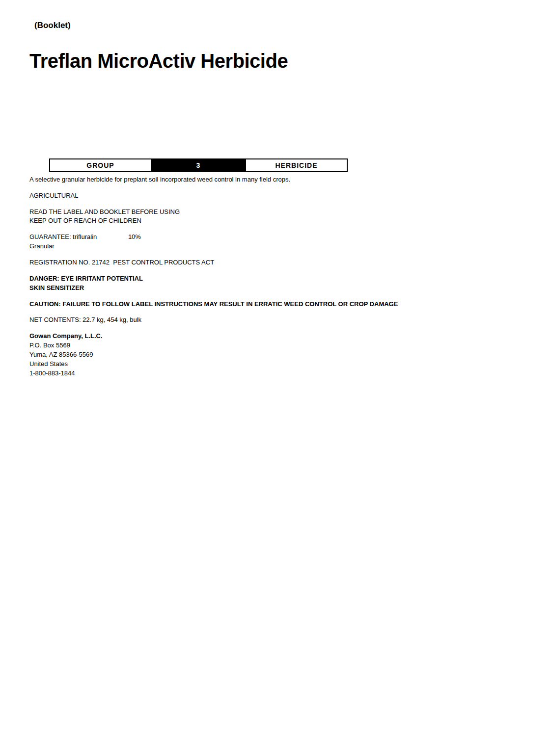(Booklet)
Treflan MicroActiv Herbicide
| GROUP | 3 | HERBICIDE |
A selective granular herbicide for preplant soil incorporated weed control in many field crops.
AGRICULTURAL
READ THE LABEL AND BOOKLET BEFORE USING
KEEP OUT OF REACH OF CHILDREN
GUARANTEE: trifluralin 10%
Granular
REGISTRATION NO. 21742 PEST CONTROL PRODUCTS ACT
DANGER: EYE IRRITANT POTENTIAL
SKIN SENSITIZER
CAUTION: FAILURE TO FOLLOW LABEL INSTRUCTIONS MAY RESULT IN ERRATIC WEED CONTROL OR CROP DAMAGE
NET CONTENTS: 22.7 kg, 454 kg, bulk
Gowan Company, L.L.C.
P.O. Box 5569
Yuma, AZ 85366-5569
United States
1-800-883-1844